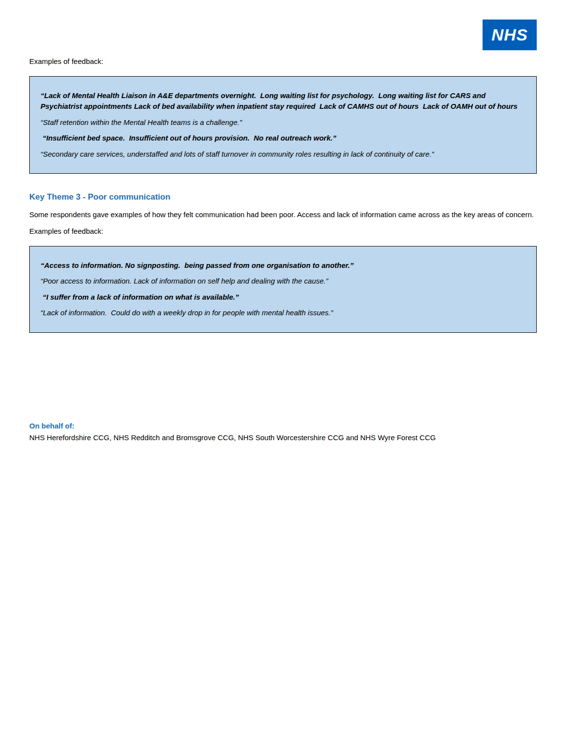NHS
Examples of feedback:
“Lack of Mental Health Liaison in A&E departments overnight. Long waiting list for psychology. Long waiting list for CARS and Psychiatrist appointments Lack of bed availability when inpatient stay required Lack of CAMHS out of hours Lack of OAMH out of hours
“Staff retention within the Mental Health teams is a challenge.”
“Insufficient bed space. Insufficient out of hours provision. No real outreach work.”
“Secondary care services, understaffed and lots of staff turnover in community roles resulting in lack of continuity of care.”
Key Theme 3 - Poor communication
Some respondents gave examples of how they felt communication had been poor. Access and lack of information came across as the key areas of concern.
Examples of feedback:
“Access to information. No signposting. being passed from one organisation to another.”
“Poor access to information. Lack of information on self help and dealing with the cause.”
“I suffer from a lack of information on what is available.”
“Lack of information. Could do with a weekly drop in for people with mental health issues.”
On behalf of:
NHS Herefordshire CCG, NHS Redditch and Bromsgrove CCG, NHS South Worcestershire CCG and NHS Wyre Forest CCG